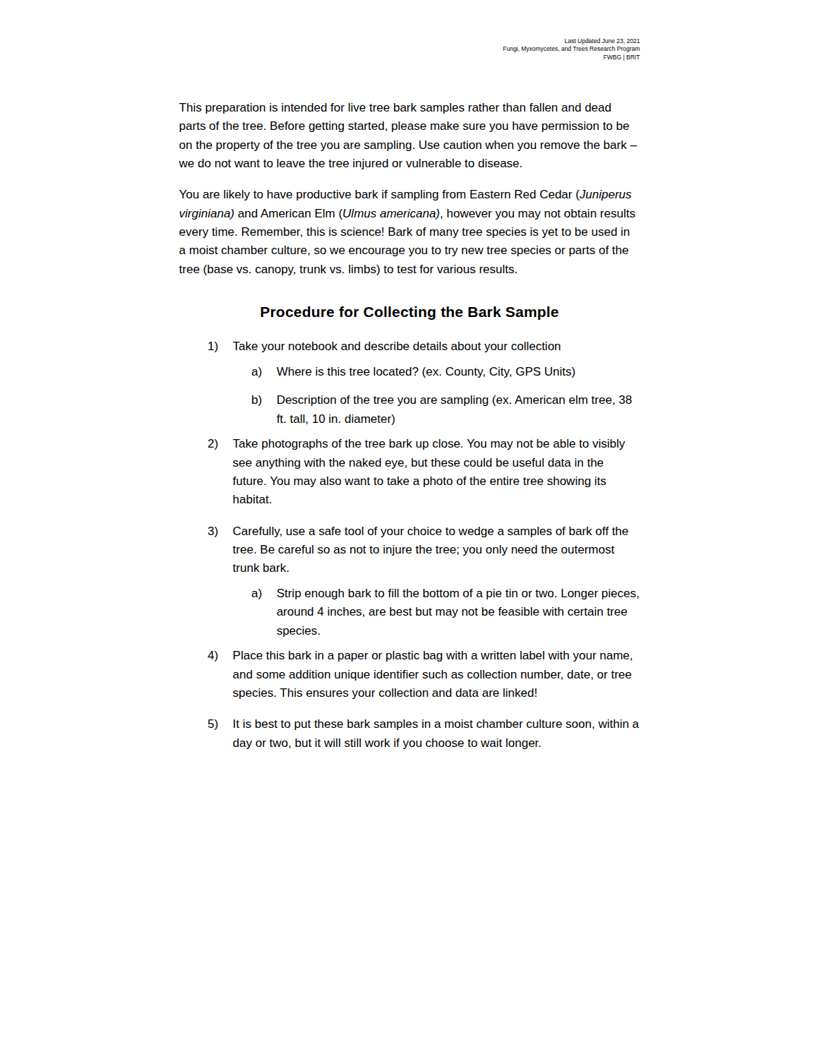Last Updated June 23, 2021
Fungi, Myxomycetes, and Trees Research Program
FWBG | BRIT
This preparation is intended for live tree bark samples rather than fallen and dead parts of the tree. Before getting started, please make sure you have permission to be on the property of the tree you are sampling. Use caution when you remove the bark – we do not want to leave the tree injured or vulnerable to disease.
You are likely to have productive bark if sampling from Eastern Red Cedar (Juniperus virginiana) and American Elm (Ulmus americana), however you may not obtain results every time. Remember, this is science! Bark of many tree species is yet to be used in a moist chamber culture, so we encourage you to try new tree species or parts of the tree (base vs. canopy, trunk vs. limbs) to test for various results.
Procedure for Collecting the Bark Sample
Take your notebook and describe details about your collection
Where is this tree located? (ex. County, City, GPS Units)
Description of the tree you are sampling (ex. American elm tree, 38 ft. tall, 10 in. diameter)
Take photographs of the tree bark up close. You may not be able to visibly see anything with the naked eye, but these could be useful data in the future. You may also want to take a photo of the entire tree showing its habitat.
Carefully, use a safe tool of your choice to wedge a samples of bark off the tree. Be careful so as not to injure the tree; you only need the outermost trunk bark.
Strip enough bark to fill the bottom of a pie tin or two. Longer pieces, around 4 inches, are best but may not be feasible with certain tree species.
Place this bark in a paper or plastic bag with a written label with your name, and some addition unique identifier such as collection number, date, or tree species. This ensures your collection and data are linked!
It is best to put these bark samples in a moist chamber culture soon, within a day or two, but it will still work if you choose to wait longer.